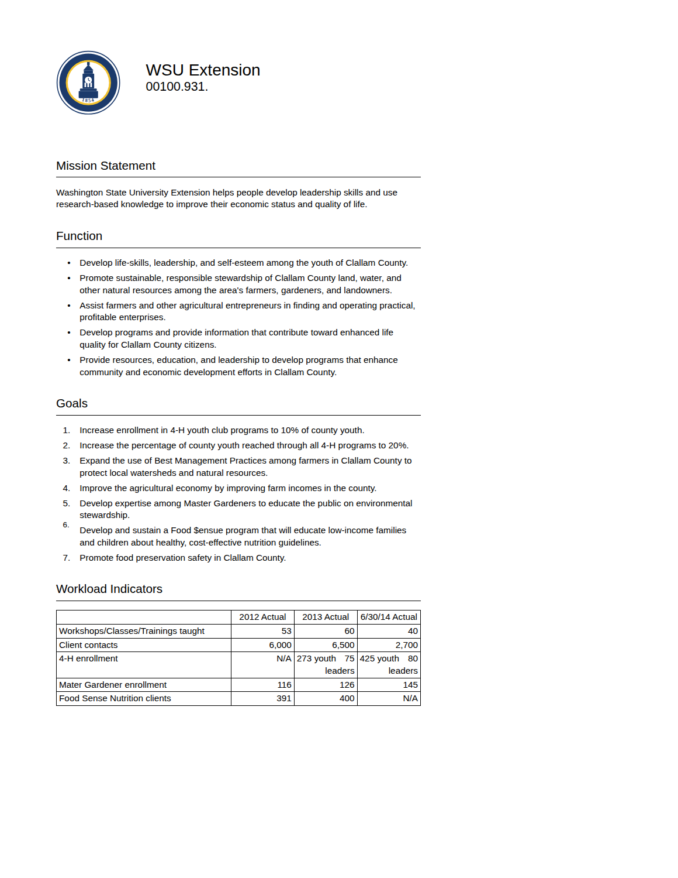CLALLAM COUNTY 1854
WSU Extension
00100.931.
Mission Statement
Washington State University Extension helps people develop leadership skills and use research-based knowledge to improve their economic status and quality of life.
Function
Develop life-skills, leadership, and self-esteem among the youth of Clallam County.
Promote sustainable, responsible stewardship of Clallam County land, water, and other natural resources among the area's farmers, gardeners, and landowners.
Assist farmers and other agricultural entrepreneurs in finding and operating practical, profitable enterprises.
Develop programs and provide information that contribute toward enhanced life quality for Clallam County citizens.
Provide resources, education, and leadership to develop programs that enhance community and economic development efforts in Clallam County.
Goals
Increase enrollment in 4-H youth club programs to 10% of county youth.
Increase the percentage of county youth reached through all 4-H programs to 20%.
Expand the use of Best Management Practices among farmers in Clallam County to protect local watersheds and natural resources.
Improve the agricultural economy by improving farm incomes in the county.
Develop expertise among Master Gardeners to educate the public on environmental stewardship.
Develop and sustain a Food $ensue program that will educate low-income families and children about healthy, cost-effective nutrition guidelines.
Promote food preservation safety in Clallam County.
Workload Indicators
| | 2012 Actual | 2013 Actual | 6/30/14 Actual |
| --- | --- | --- | --- |
| Workshops/Classes/Trainings taught | 53 | 60 | 40 |
| Client contacts | 6,000 | 6,500 | 2,700 |
| 4-H enrollment | N/A | 273 youth 75 leaders | 425 youth 80 leaders |
| Mater Gardener enrollment | 116 | 126 | 145 |
| Food Sense Nutrition clients | 391 | 400 | N/A |